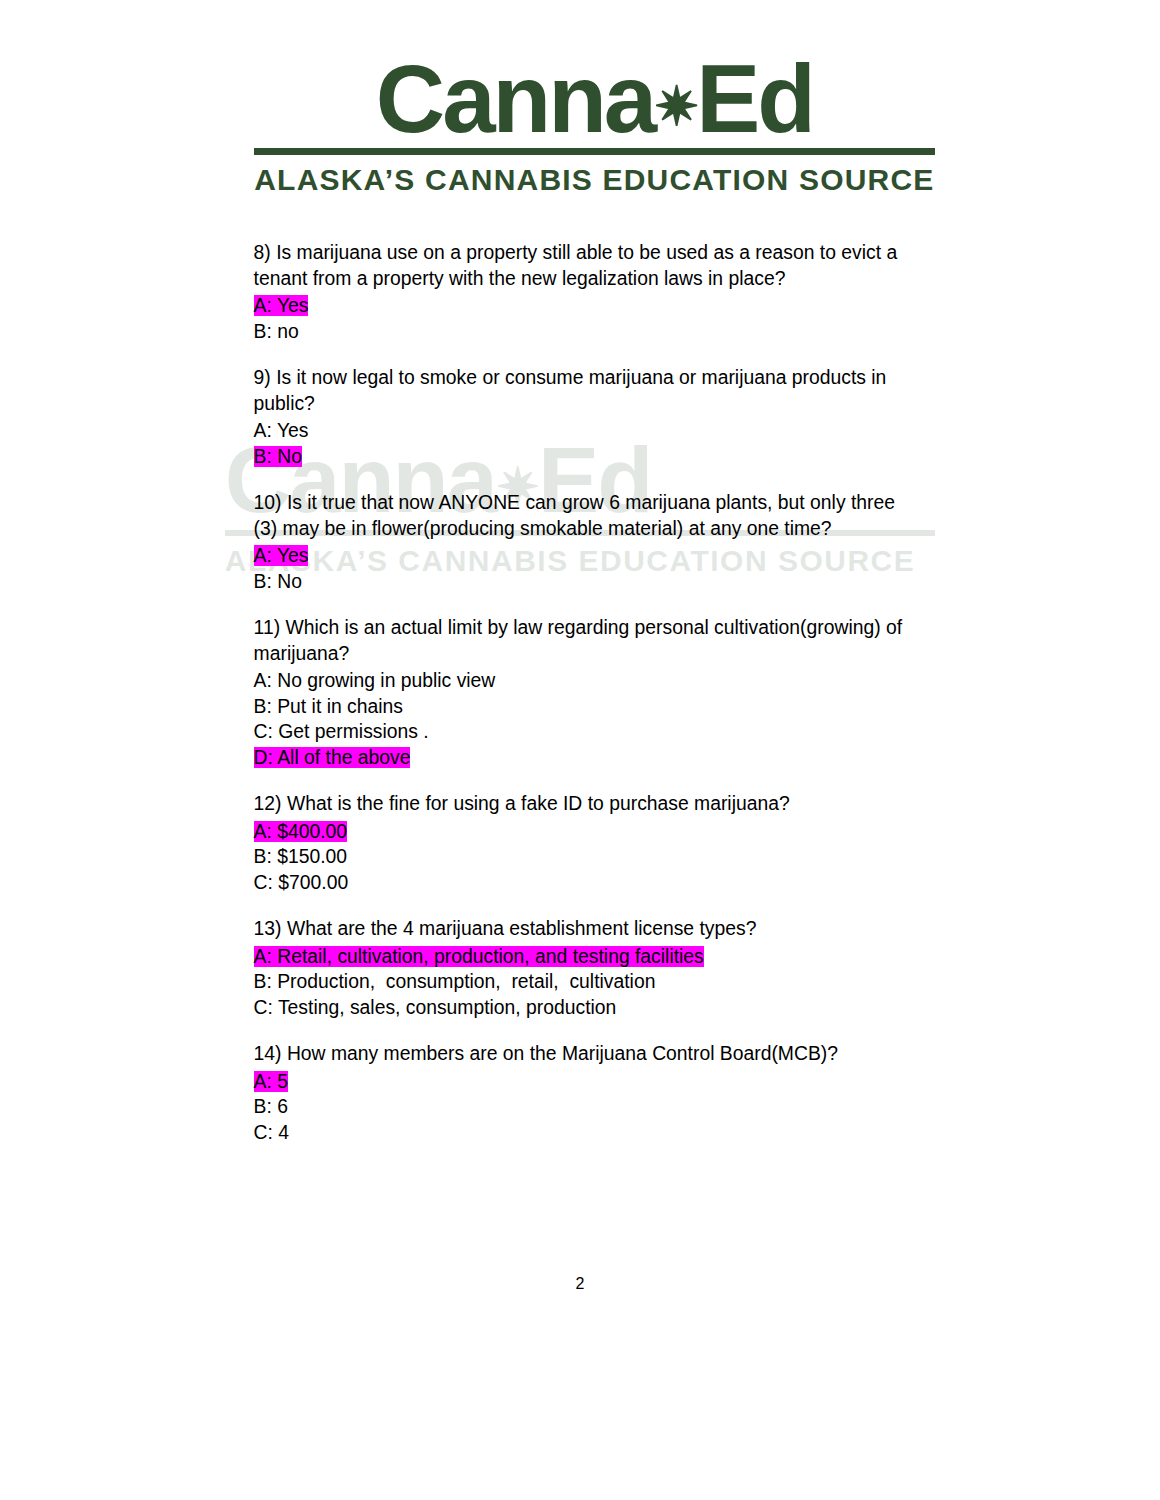Canna✷Ed
ALASKA’S CANNABIS EDUCATION SOURCE
Canna✷Ed
ALASKA’S CANNABIS EDUCATION SOURCE
8) Is marijuana use on a property still able to be used as a reason to evict a tenant from a property with the new legalization laws in place?
A: Yes
B: no
9) Is it now legal to smoke or consume marijuana or marijuana products in public?
A: Yes
B: No
10) Is it true that now ANYONE can grow 6 marijuana plants, but only three (3) may be in flower(producing smokable material) at any one time?
A: Yes
B: No
11) Which is an actual limit by law regarding personal cultivation(growing) of marijuana?
A: No growing in public view
B: Put it in chains
C: Get permissions .
D: All of the above
12) What is the fine for using a fake ID to purchase marijuana?
A: $400.00
B: $150.00
C: $700.00
13) What are the 4 marijuana establishment license types?
A: Retail, cultivation, production, and testing facilities
B: Production, consumption, retail, cultivation
C: Testing, sales, consumption, production
14) How many members are on the Marijuana Control Board(MCB)?
A: 5
B: 6
C: 4
2